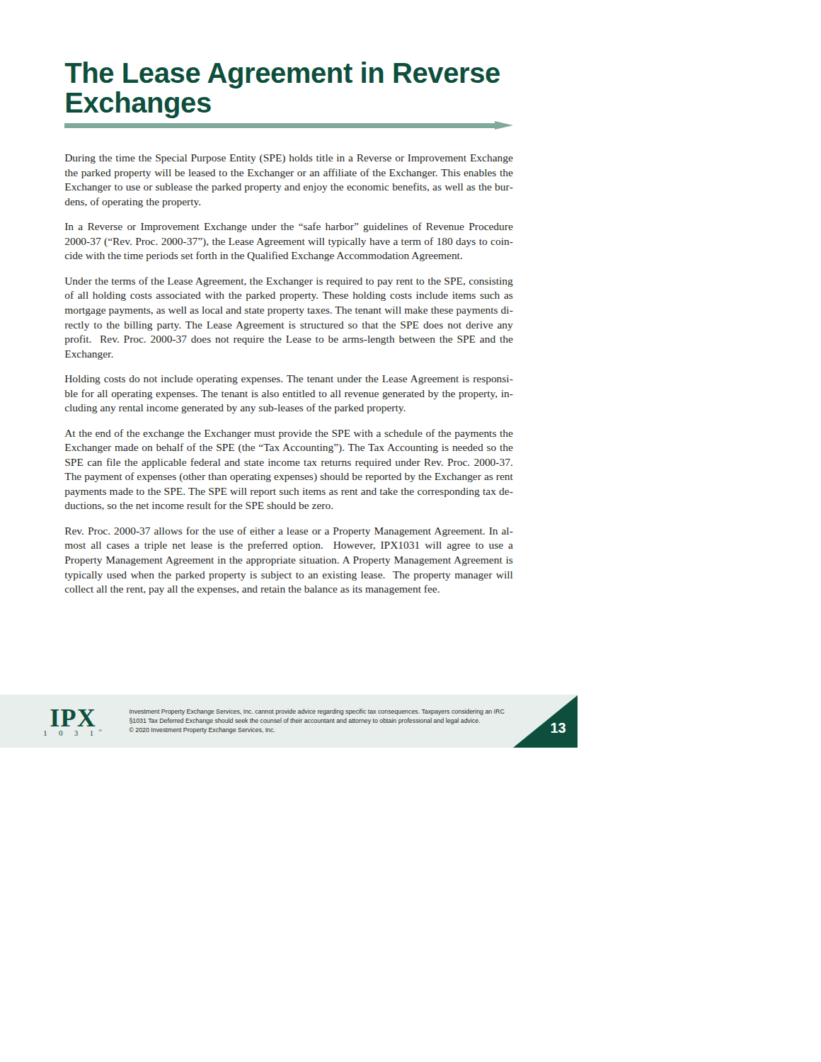The Lease Agreement in Reverse Exchanges
During the time the Special Purpose Entity (SPE) holds title in a Reverse or Improvement Exchange the parked property will be leased to the Exchanger or an affiliate of the Exchanger. This enables the Exchanger to use or sublease the parked property and enjoy the economic benefits, as well as the burdens, of operating the property.
In a Reverse or Improvement Exchange under the “safe harbor” guidelines of Revenue Procedure 2000-37 (“Rev. Proc. 2000-37”), the Lease Agreement will typically have a term of 180 days to coincide with the time periods set forth in the Qualified Exchange Accommodation Agreement.
Under the terms of the Lease Agreement, the Exchanger is required to pay rent to the SPE, consisting of all holding costs associated with the parked property. These holding costs include items such as mortgage payments, as well as local and state property taxes. The tenant will make these payments directly to the billing party. The Lease Agreement is structured so that the SPE does not derive any profit. Rev. Proc. 2000-37 does not require the Lease to be arms-length between the SPE and the Exchanger.
Holding costs do not include operating expenses. The tenant under the Lease Agreement is responsible for all operating expenses. The tenant is also entitled to all revenue generated by the property, including any rental income generated by any sub-leases of the parked property.
At the end of the exchange the Exchanger must provide the SPE with a schedule of the payments the Exchanger made on behalf of the SPE (the “Tax Accounting”). The Tax Accounting is needed so the SPE can file the applicable federal and state income tax returns required under Rev. Proc. 2000-37. The payment of expenses (other than operating expenses) should be reported by the Exchanger as rent payments made to the SPE. The SPE will report such items as rent and take the corresponding tax deductions, so the net income result for the SPE should be zero.
Rev. Proc. 2000-37 allows for the use of either a lease or a Property Management Agreement. In almost all cases a triple net lease is the preferred option. However, IPX1031 will agree to use a Property Management Agreement in the appropriate situation. A Property Management Agreement is typically used when the parked property is subject to an existing lease. The property manager will collect all the rent, pay all the expenses, and retain the balance as its management fee.
IPX
1 0 3 1®
Investment Property Exchange Services, Inc. cannot provide advice regarding specific tax consequences. Taxpayers considering an IRC
§1031 Tax Deferred Exchange should seek the counsel of their accountant and attorney to obtain professional and legal advice.
© 2020 Investment Property Exchange Services, Inc.
13